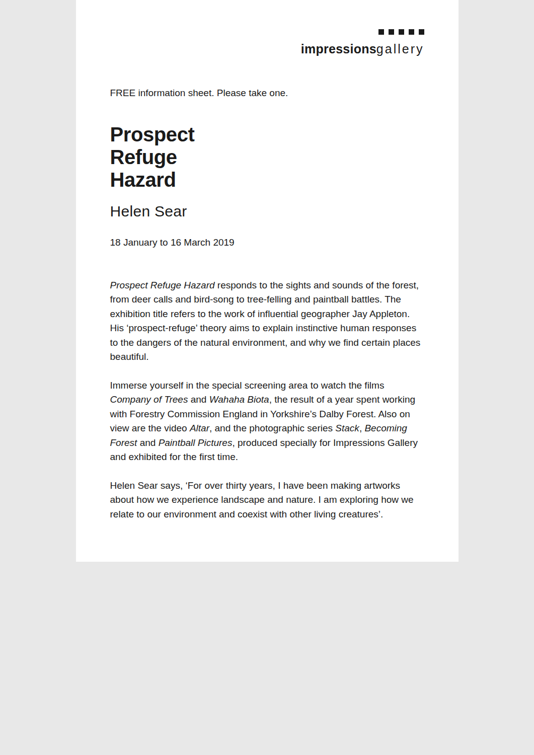impressions gallery
FREE information sheet. Please take one.
Prospect
Refuge
Hazard
Helen Sear
18 January to 16 March 2019
Prospect Refuge Hazard responds to the sights and sounds of the forest, from deer calls and bird-song to tree-felling and paintball battles. The exhibition title refers to the work of influential geographer Jay Appleton. His ‘prospect-refuge’ theory aims to explain instinctive human responses to the dangers of the natural environment, and why we find certain places beautiful.
Immerse yourself in the special screening area to watch the films Company of Trees and Wahaha Biota, the result of a year spent working with Forestry Commission England in Yorkshire’s Dalby Forest. Also on view are the video Altar, and the photographic series Stack, Becoming Forest and Paintball Pictures, produced specially for Impressions Gallery and exhibited for the first time.
Helen Sear says, ‘For over thirty years, I have been making artworks about how we experience landscape and nature. I am exploring how we relate to our environment and coexist with other living creatures’.